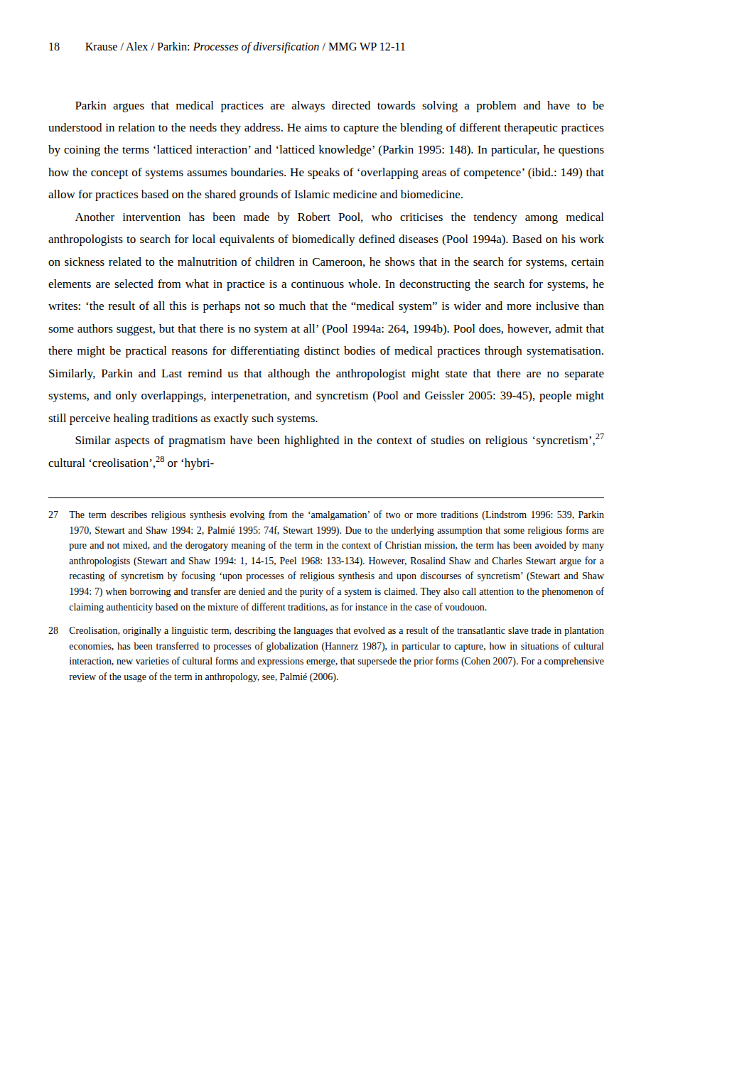18 Krause / Alex / Parkin: Processes of diversification / MMG WP 12-11
Parkin argues that medical practices are always directed towards solving a problem and have to be understood in relation to the needs they address. He aims to capture the blending of different therapeutic practices by coining the terms ‘latticed interaction’ and ‘latticed knowledge’ (Parkin 1995: 148). In particular, he questions how the concept of systems assumes boundaries. He speaks of ‘overlapping areas of competence’ (ibid.: 149) that allow for practices based on the shared grounds of Islamic medicine and biomedicine.
Another intervention has been made by Robert Pool, who criticises the tendency among medical anthropologists to search for local equivalents of biomedically defined diseases (Pool 1994a). Based on his work on sickness related to the malnutrition of children in Cameroon, he shows that in the search for systems, certain elements are selected from what in practice is a continuous whole. In deconstructing the search for systems, he writes: ‘the result of all this is perhaps not so much that the “medical system” is wider and more inclusive than some authors suggest, but that there is no system at all’ (Pool 1994a: 264, 1994b). Pool does, however, admit that there might be practical reasons for differentiating distinct bodies of medical practices through systematisation. Similarly, Parkin and Last remind us that although the anthropologist might state that there are no separate systems, and only overlappings, interpenetration, and syncretism (Pool and Geissler 2005: 39-45), people might still perceive healing traditions as exactly such systems.
Similar aspects of pragmatism have been highlighted in the context of studies on religious ‘syncretism’,27 cultural ‘creolisation’,28 or ‘hybri-
The term describes religious synthesis evolving from the ‘amalgamation’ of two or more traditions (Lindstrom 1996: 539, Parkin 1970, Stewart and Shaw 1994: 2, Palmié 1995: 74f, Stewart 1999). Due to the underlying assumption that some religious forms are pure and not mixed, and the derogatory meaning of the term in the context of Christian mission, the term has been avoided by many anthropologists (Stewart and Shaw 1994: 1, 14-15, Peel 1968: 133-134). However, Rosalind Shaw and Charles Stewart argue for a recasting of syncretism by focusing ‘upon processes of religious synthesis and upon discourses of syncretism’ (Stewart and Shaw 1994: 7) when borrowing and transfer are denied and the purity of a system is claimed. They also call attention to the phenomenon of claiming authenticity based on the mixture of different traditions, as for instance in the case of voudouon.
Creolisation, originally a linguistic term, describing the languages that evolved as a result of the transatlantic slave trade in plantation economies, has been transferred to processes of globalization (Hannerz 1987), in particular to capture, how in situations of cultural interaction, new varieties of cultural forms and expressions emerge, that supersede the prior forms (Cohen 2007). For a comprehensive review of the usage of the term in anthropology, see, Palmié (2006).